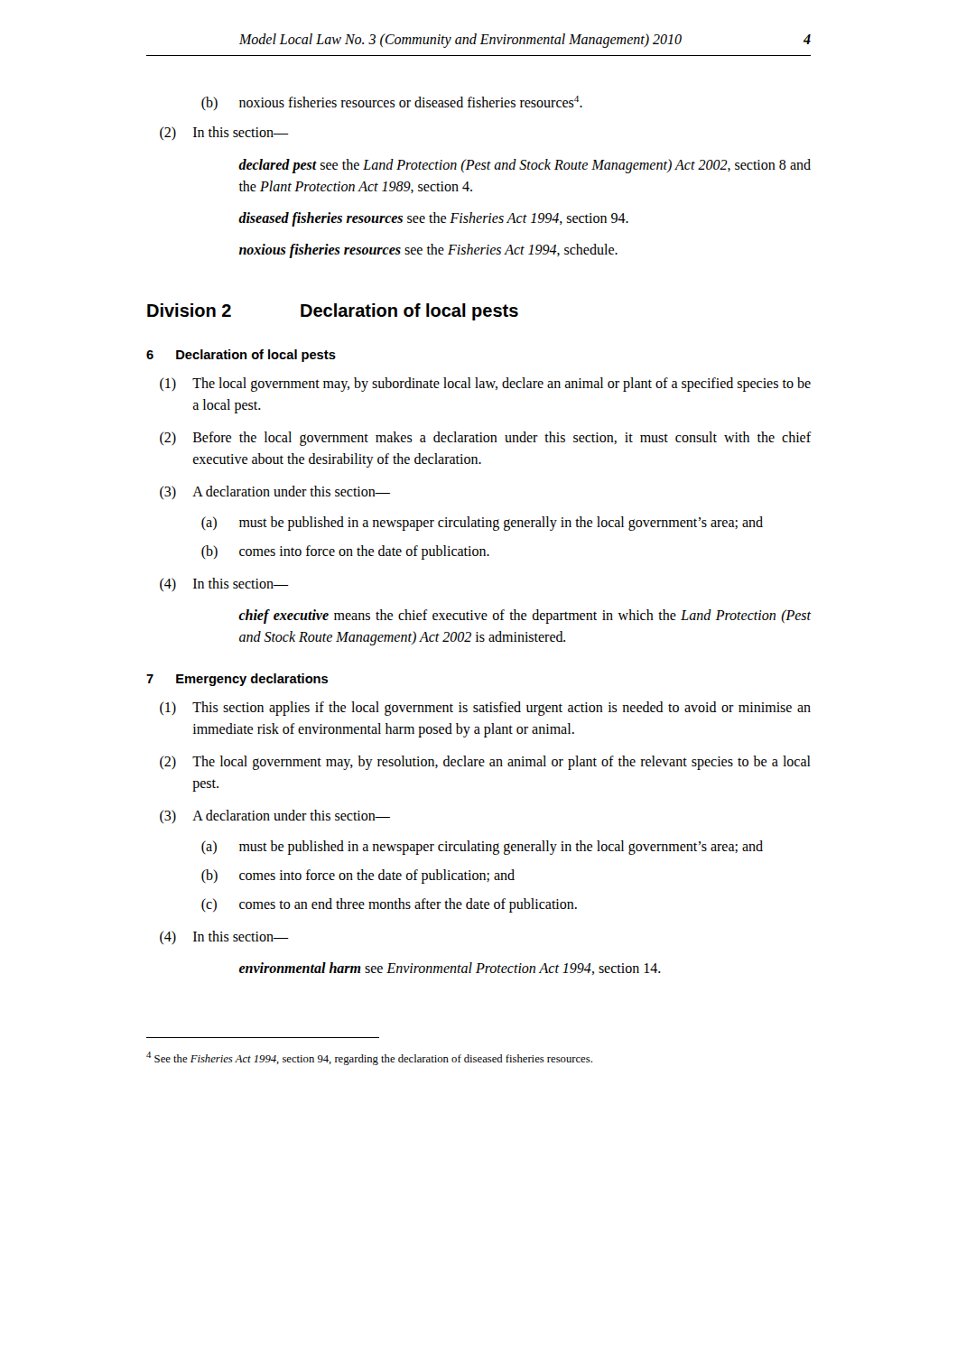Model Local Law No. 3 (Community and Environmental Management) 2010 4
(b) noxious fisheries resources or diseased fisheries resources4.
(2) In this section—
declared pest see the Land Protection (Pest and Stock Route Management) Act 2002, section 8 and the Plant Protection Act 1989, section 4.
diseased fisheries resources see the Fisheries Act 1994, section 94.
noxious fisheries resources see the Fisheries Act 1994, schedule.
Division 2 Declaration of local pests
6 Declaration of local pests
(1) The local government may, by subordinate local law, declare an animal or plant of a specified species to be a local pest.
(2) Before the local government makes a declaration under this section, it must consult with the chief executive about the desirability of the declaration.
(3) A declaration under this section—
(a) must be published in a newspaper circulating generally in the local government’s area; and
(b) comes into force on the date of publication.
(4) In this section—
chief executive means the chief executive of the department in which the Land Protection (Pest and Stock Route Management) Act 2002 is administered.
7 Emergency declarations
(1) This section applies if the local government is satisfied urgent action is needed to avoid or minimise an immediate risk of environmental harm posed by a plant or animal.
(2) The local government may, by resolution, declare an animal or plant of the relevant species to be a local pest.
(3) A declaration under this section—
(a) must be published in a newspaper circulating generally in the local government’s area; and
(b) comes into force on the date of publication; and
(c) comes to an end three months after the date of publication.
(4) In this section—
environmental harm see Environmental Protection Act 1994, section 14.
4 See the Fisheries Act 1994, section 94, regarding the declaration of diseased fisheries resources.